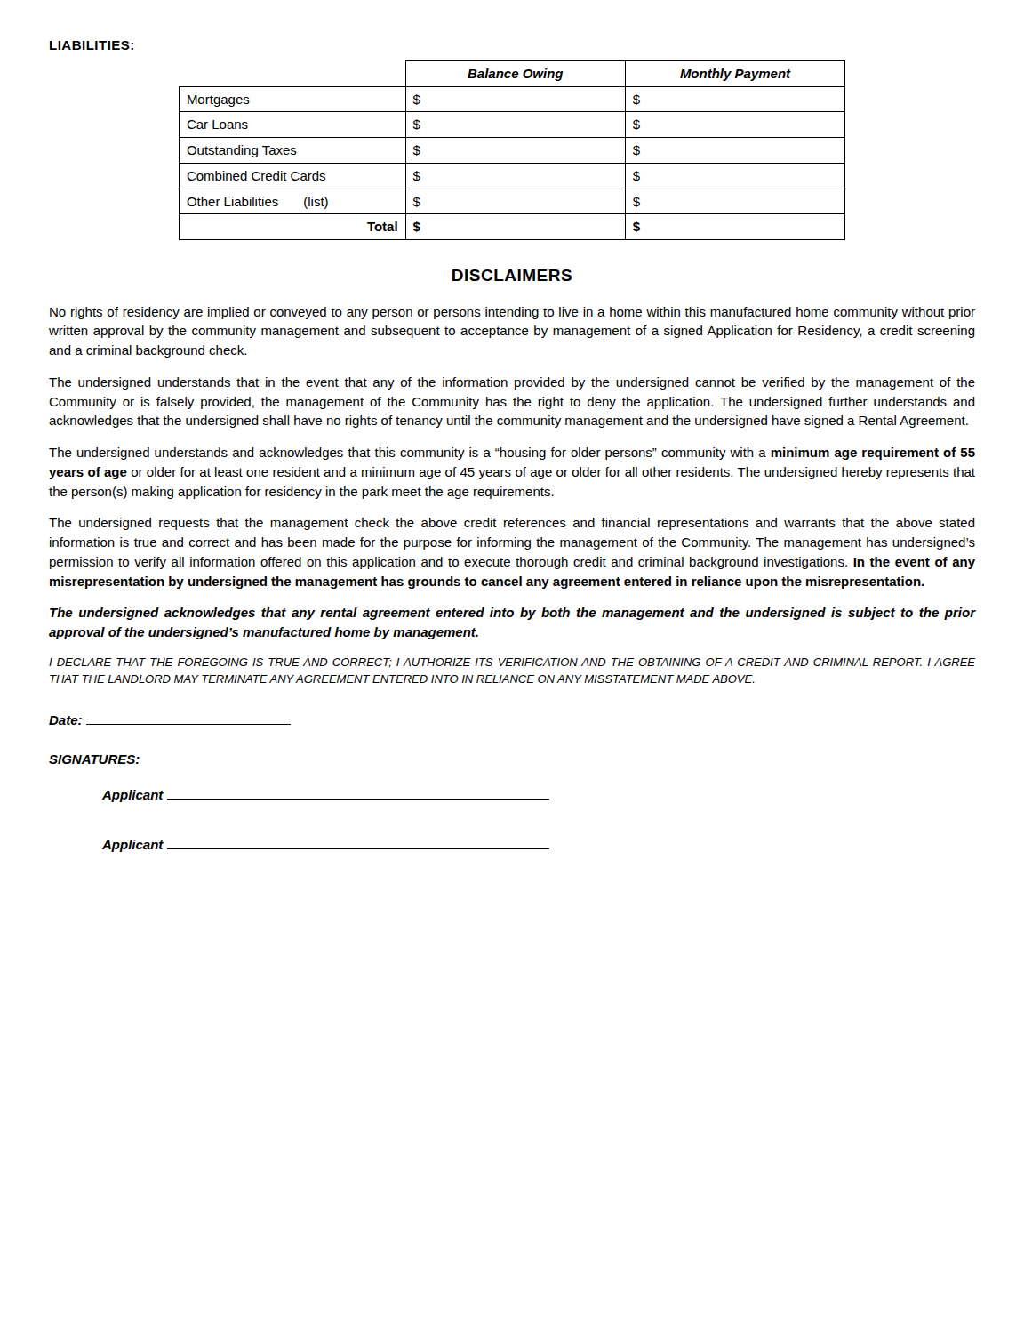LIABILITIES:
| | Balance Owing | Monthly Payment |
| --- | --- | --- |
| Mortgages | $ | $ |
| Car Loans | $ | $ |
| Outstanding Taxes | $ | $ |
| Combined Credit Cards | $ | $ |
| Other Liabilities (list) | $ | $ |
| Total | $ | $ |
DISCLAIMERS
No rights of residency are implied or conveyed to any person or persons intending to live in a home within this manufactured home community without prior written approval by the community management and subsequent to acceptance by management of a signed Application for Residency, a credit screening and a criminal background check.
The undersigned understands that in the event that any of the information provided by the undersigned cannot be verified by the management of the Community or is falsely provided, the management of the Community has the right to deny the application. The undersigned further understands and acknowledges that the undersigned shall have no rights of tenancy until the community management and the undersigned have signed a Rental Agreement.
The undersigned understands and acknowledges that this community is a “housing for older persons” community with a minimum age requirement of 55 years of age or older for at least one resident and a minimum age of 45 years of age or older for all other residents. The undersigned hereby represents that the person(s) making application for residency in the park meet the age requirements.
The undersigned requests that the management check the above credit references and financial representations and warrants that the above stated information is true and correct and has been made for the purpose for informing the management of the Community. The management has undersigned’s permission to verify all information offered on this application and to execute thorough credit and criminal background investigations. In the event of any misrepresentation by undersigned the management has grounds to cancel any agreement entered in reliance upon the misrepresentation.
The undersigned acknowledges that any rental agreement entered into by both the management and the undersigned is subject to the prior approval of the undersigned’s manufactured home by management.
I DECLARE THAT THE FOREGOING IS TRUE AND CORRECT; I AUTHORIZE ITS VERIFICATION AND THE OBTAINING OF A CREDIT AND CRIMINAL REPORT. I AGREE THAT THE LANDLORD MAY TERMINATE ANY AGREEMENT ENTERED INTO IN RELIANCE ON ANY MISSTATEMENT MADE ABOVE.
Date:
SIGNATURES:
Applicant
Applicant